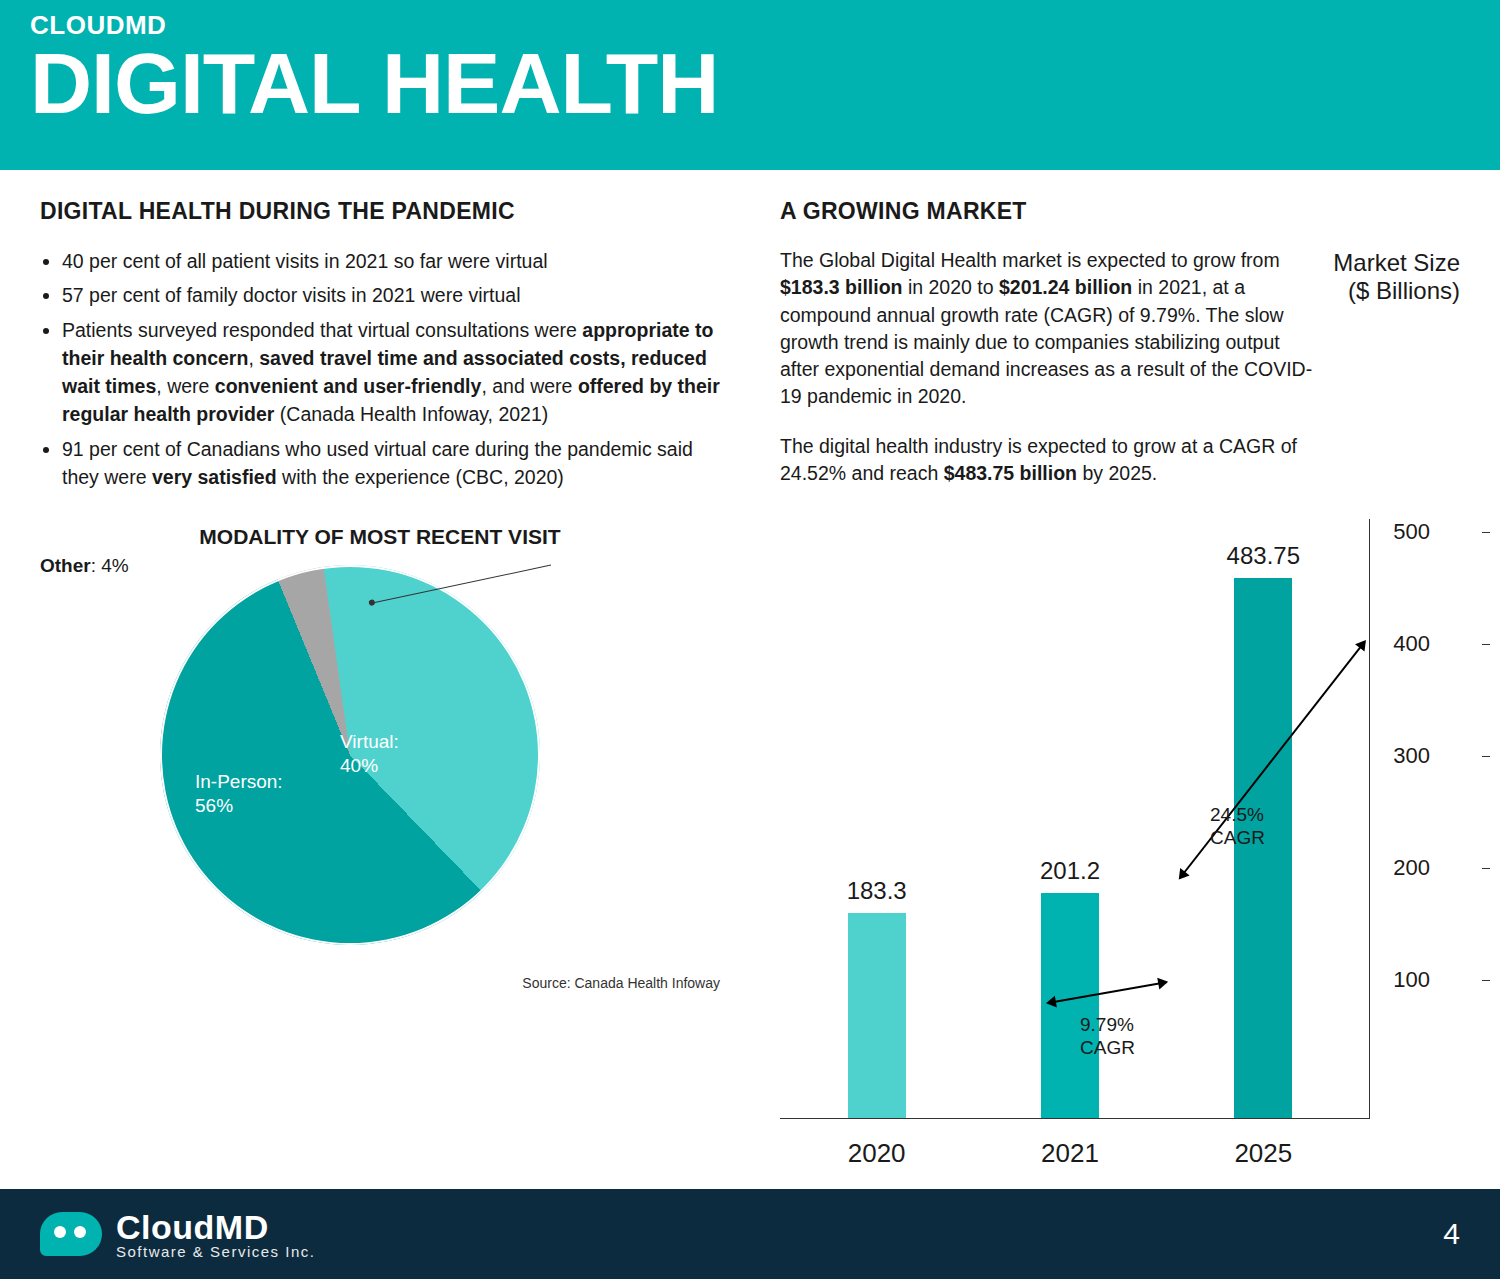CLOUDMD
DIGITAL HEALTH
DIGITAL HEALTH DURING THE PANDEMIC
40 per cent of all patient visits in 2021 so far were virtual
57 per cent of family doctor visits in 2021 were virtual
Patients surveyed responded that virtual consultations were appropriate to their health concern, saved travel time and associated costs, reduced wait times, were convenient and user-friendly, and were offered by their regular health provider (Canada Health Infoway, 2021)
91 per cent of Canadians who used virtual care during the pandemic said they were very satisfied with the experience (CBC, 2020)
MODALITY OF MOST RECENT VISIT
Virtual:
40%
In-Person:
56%
Other: 4%
Source: Canada Health Infoway
A GROWING MARKET
The Global Digital Health market is expected to grow from $183.3 billion in 2020 to $201.24 billion in 2021, at a compound annual growth rate (CAGR) of 9.79%. The slow growth trend is mainly due to companies stabilizing output after exponential demand increases as a result of the COVID-19 pandemic in 2020.
The digital health industry is expected to grow at a CAGR of 24.52% and reach $483.75 billion by 2025.
Market Size
($ Billions)
500
400
300
200
100
183.3
201.2
483.75
202020212025
9.79%
CAGR
24.5%
CAGR
CloudMD
Software & Services Inc.
4